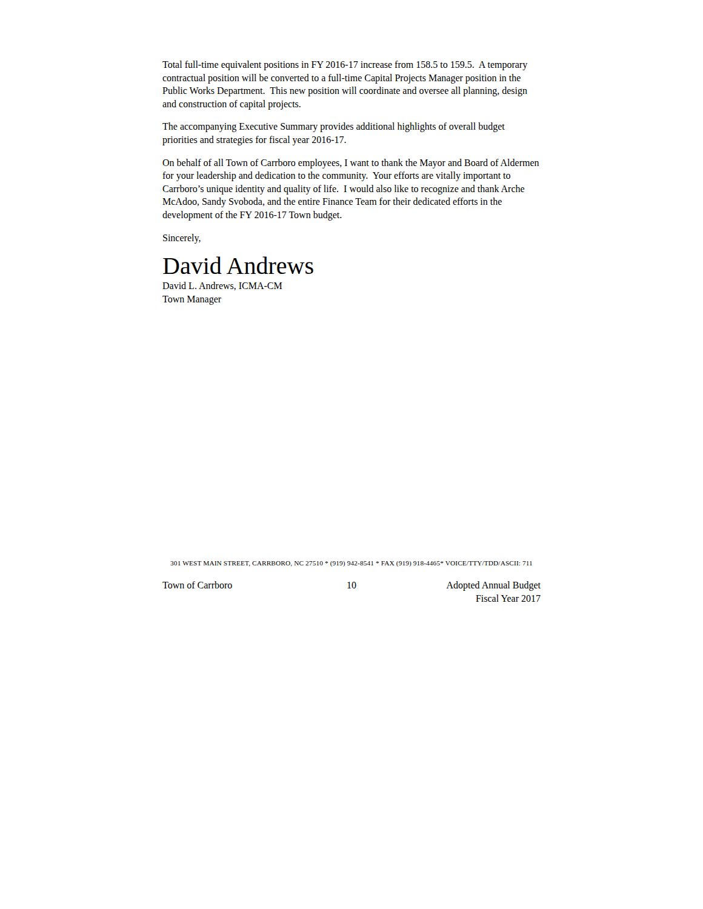Total full-time equivalent positions in FY 2016-17 increase from 158.5 to 159.5. A temporary contractual position will be converted to a full-time Capital Projects Manager position in the Public Works Department. This new position will coordinate and oversee all planning, design and construction of capital projects.
The accompanying Executive Summary provides additional highlights of overall budget priorities and strategies for fiscal year 2016-17.
On behalf of all Town of Carrboro employees, I want to thank the Mayor and Board of Aldermen for your leadership and dedication to the community. Your efforts are vitally important to Carrboro’s unique identity and quality of life. I would also like to recognize and thank Arche McAdoo, Sandy Svoboda, and the entire Finance Team for their dedicated efforts in the development of the FY 2016-17 Town budget.
Sincerely,
David Andrews
David L. Andrews, ICMA-CM
Town Manager
301 WEST MAIN STREET, CARRBORO, NC 27510 * (919) 942-8541 * FAX (919) 918-4465* VOICE/TTY/TDD/ASCII: 711
Town of Carrboro
10
Adopted Annual Budget Fiscal Year 2017